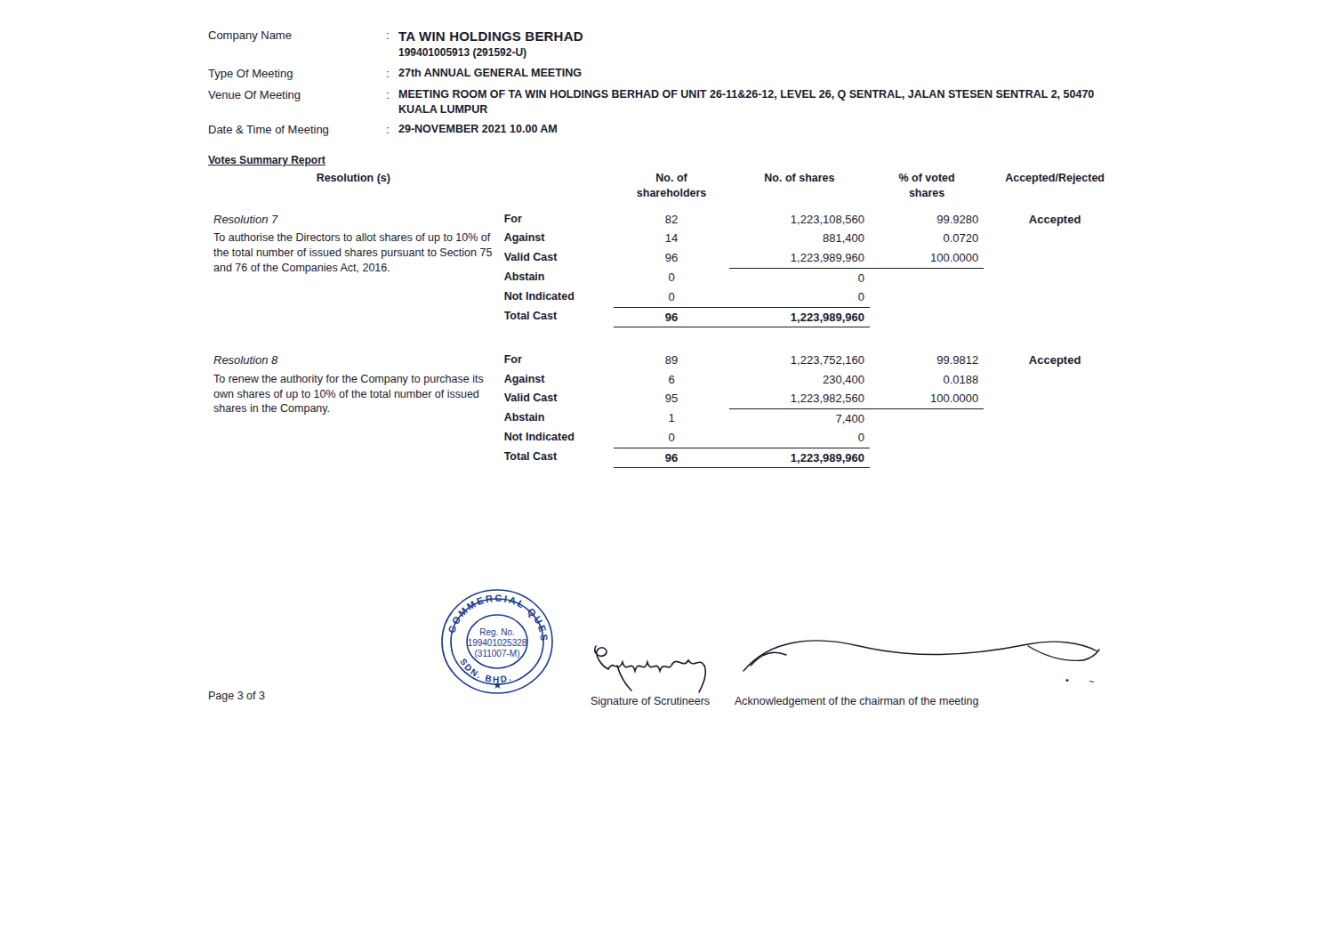| Company Name | : | TA WIN HOLDINGS BERHAD 199401005913 (291592-U) |
| Type Of Meeting | : | 27th ANNUAL GENERAL MEETING |
| Venue Of Meeting | : | MEETING ROOM OF TA WIN HOLDINGS BERHAD OF UNIT 26-11&26-12, LEVEL 26, Q SENTRAL, JALAN STESEN SENTRAL 2, 50470 KUALA LUMPUR |
| Date & Time of Meeting | : | 29-NOVEMBER 2021 10.00 AM |
Votes Summary Report
| Resolution (s) | | No. of shareholders | No. of shares | % of voted shares | Accepted/Rejected |
| --- | --- | --- | --- | --- | --- |
| Resolution 7 To authorise the Directors to allot shares of up to 10% of the total number of issued shares pursuant to Section 75 and 76 of the Companies Act, 2016. | For | 82 | 1,223,108,560 | 99.9280 | Accepted |
| Against | 14 | 881,400 | 0.0720 |
| Valid Cast | 96 | 1,223,989,960 | 100.0000 |
| Abstain | 0 | 0 | |
| Not Indicated | 0 | 0 | |
| Total Cast | 96 | 1,223,989,960 | |
| Resolution 8 To renew the authority for the Company to purchase its own shares of up to 10% of the total number of issued shares in the Company. | For | 89 | 1,223,752,160 | 99.9812 | Accepted |
| Against | 6 | 230,400 | 0.0188 |
| Valid Cast | 95 | 1,223,982,560 | 100.0000 |
| Abstain | 1 | 7,400 | |
| Not Indicated | 0 | 0 | |
| Total Cast | 96 | 1,223,989,960 | |
Page 3 of 3
COMMERCIAL QUEST SDN. BHD. Reg. No. 199401025328 (311007-M) ★
Signature of Scrutineers
• ~
Acknowledgement of the chairman of the meeting